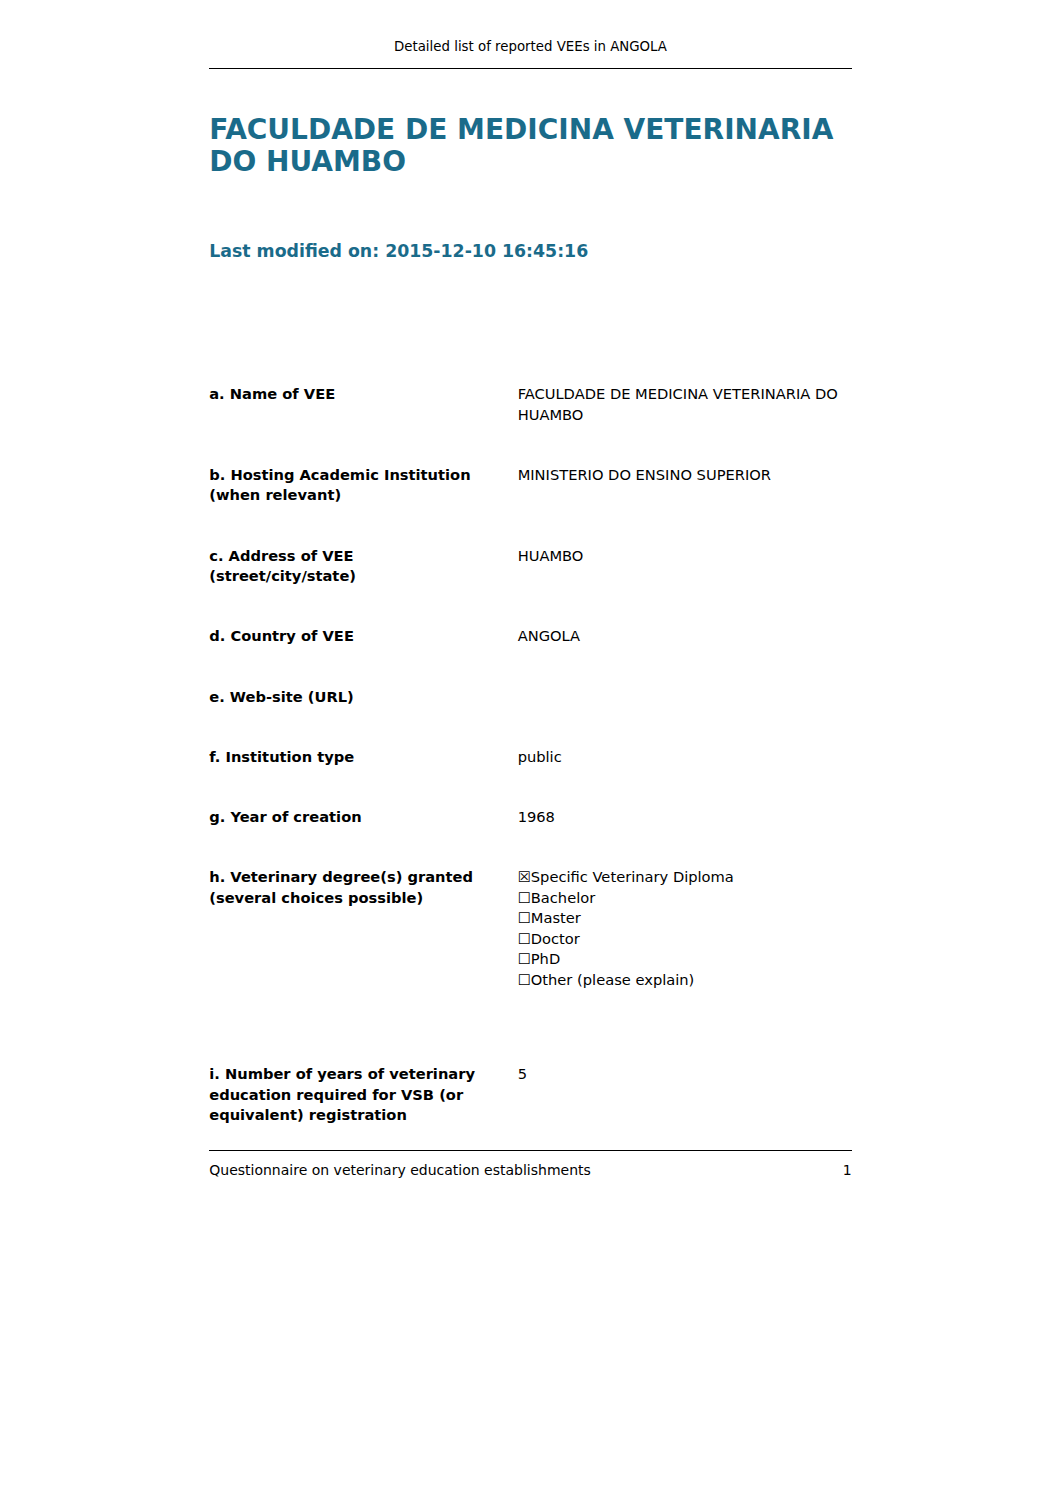Detailed list of reported VEEs in ANGOLA
FACULDADE DE MEDICINA VETERINARIA DO HUAMBO
Last modified on: 2015-12-10 16:45:16
| a. Name of VEE | FACULDADE DE MEDICINA VETERINARIA DO HUAMBO |
| b. Hosting Academic Institution (when relevant) | MINISTERIO DO ENSINO SUPERIOR |
| c. Address of VEE (street/city/state) | HUAMBO |
| d. Country of VEE | ANGOLA |
| e. Web-site (URL) | |
| f. Institution type | public |
| g. Year of creation | 1968 |
| h. Veterinary degree(s) granted (several choices possible) | ☒Specific Veterinary Diploma ☐Bachelor ☐Master ☐Doctor ☐PhD ☐Other (please explain) |
| i. Number of years of veterinary education required for VSB (or equivalent) registration | 5 |
| Questionnaire on veterinary education establishments | 1 |